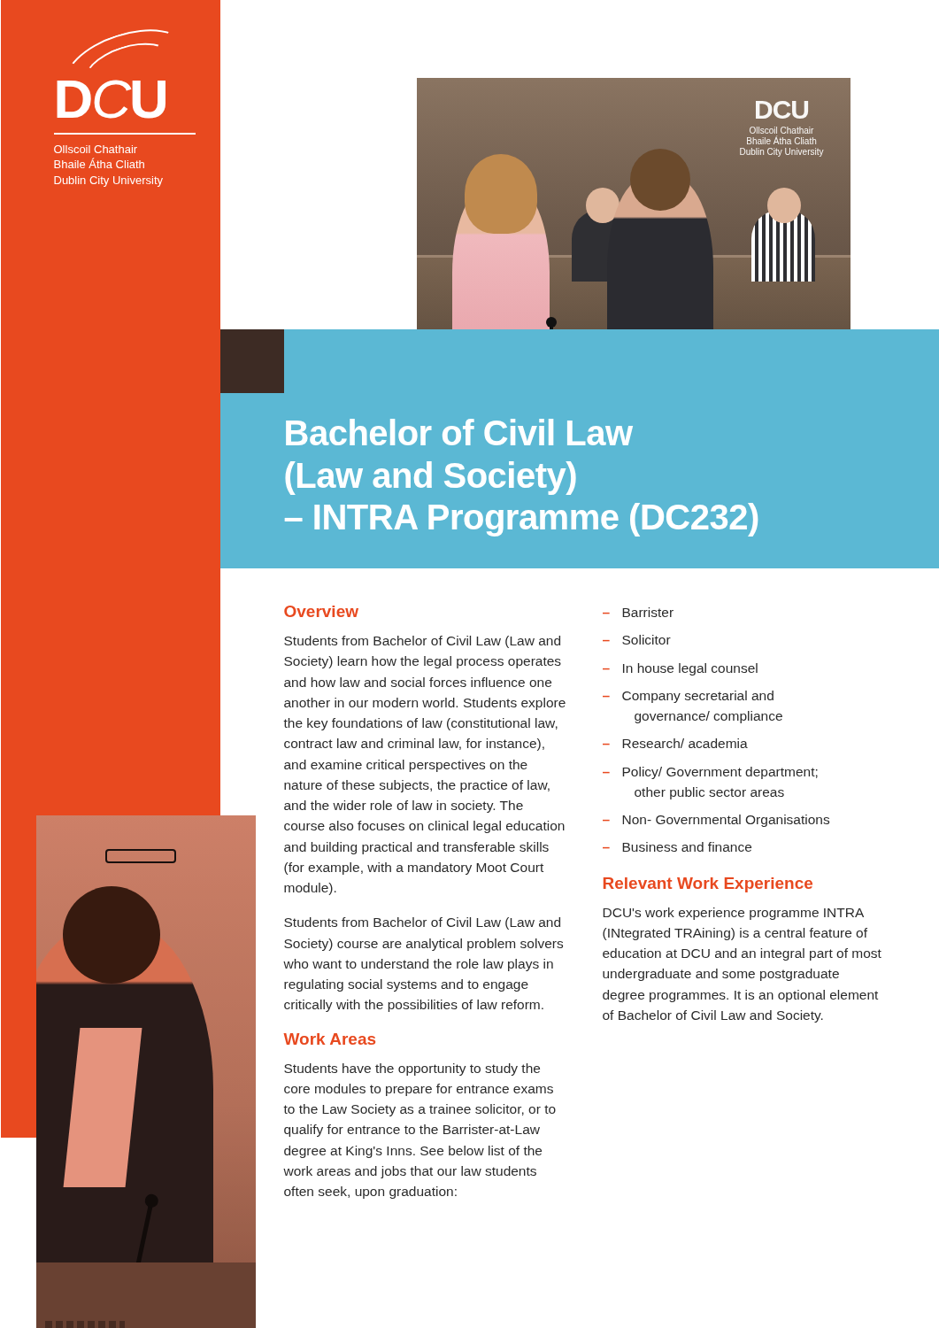DCU
Ollscoil Chathair
Bhaile Átha Cliath
Dublin City University
DCUOllscoil Chathair
Bhaile Átha Cliath
Dublin City University
Bachelor of Civil Law
(Law and Society)
– INTRA Programme (DC232)
Overview
Students from Bachelor of Civil Law (Law and Society) learn how the legal process operates and how law and social forces influence one another in our modern world. Students explore the key foundations of law (constitutional law, contract law and criminal law, for instance), and examine critical perspectives on the nature of these subjects, the practice of law, and the wider role of law in society. The course also focuses on clinical legal education and building practical and transferable skills (for example, with a mandatory Moot Court module).
Students from Bachelor of Civil Law (Law and Society) course are analytical problem solvers who want to understand the role law plays in regulating social systems and to engage critically with the possibilities of law reform.
Work Areas
Students have the opportunity to study the core modules to prepare for entrance exams to the Law Society as a trainee solicitor, or to qualify for entrance to the Barrister-at-Law degree at King's Inns. See below list of the work areas and jobs that our law students often seek, upon graduation:
Barrister
Solicitor
In house legal counsel
Company secretarial andgovernance/ compliance
Research/ academia
Policy/ Government department;other public sector areas
Non- Governmental Organisations
Business and finance
Relevant Work Experience
DCU's work experience programme INTRA (INtegrated TRAining) is a central feature of education at DCU and an integral part of most undergraduate and some postgraduate degree programmes. It is an optional element of Bachelor of Civil Law and Society.